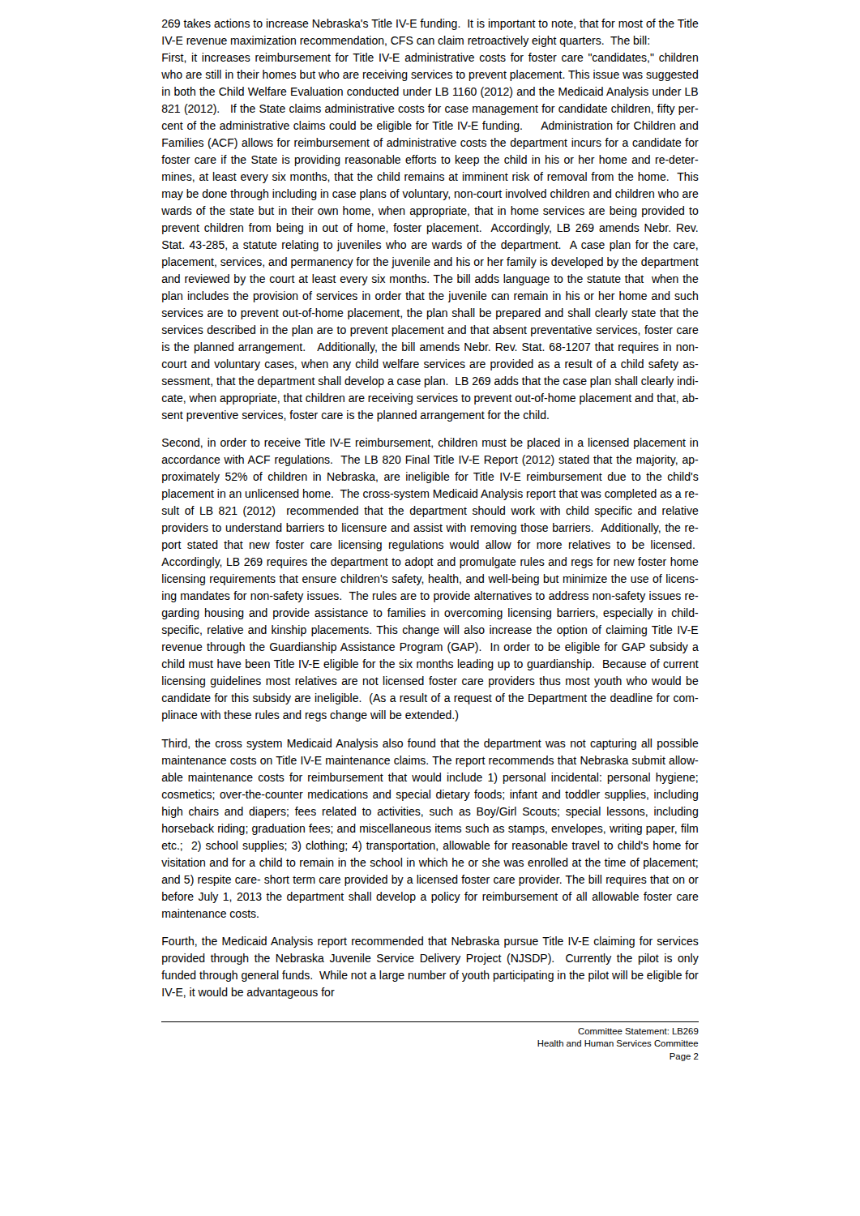269 takes actions to increase Nebraska's Title IV-E funding. It is important to note, that for most of the Title IV-E revenue maximization recommendation, CFS can claim retroactively eight quarters. The bill:
First, it increases reimbursement for Title IV-E administrative costs for foster care "candidates," children who are still in their homes but who are receiving services to prevent placement. This issue was suggested in both the Child Welfare Evaluation conducted under LB 1160 (2012) and the Medicaid Analysis under LB 821 (2012). If the State claims administrative costs for case management for candidate children, fifty percent of the administrative claims could be eligible for Title IV-E funding. Administration for Children and Families (ACF) allows for reimbursement of administrative costs the department incurs for a candidate for foster care if the State is providing reasonable efforts to keep the child in his or her home and re-determines, at least every six months, that the child remains at imminent risk of removal from the home. This may be done through including in case plans of voluntary, non-court involved children and children who are wards of the state but in their own home, when appropriate, that in home services are being provided to prevent children from being in out of home, foster placement. Accordingly, LB 269 amends Nebr. Rev. Stat. 43-285, a statute relating to juveniles who are wards of the department. A case plan for the care, placement, services, and permanency for the juvenile and his or her family is developed by the department and reviewed by the court at least every six months. The bill adds language to the statute that when the plan includes the provision of services in order that the juvenile can remain in his or her home and such services are to prevent out-of-home placement, the plan shall be prepared and shall clearly state that the services described in the plan are to prevent placement and that absent preventative services, foster care is the planned arrangement. Additionally, the bill amends Nebr. Rev. Stat. 68-1207 that requires in noncourt and voluntary cases, when any child welfare services are provided as a result of a child safety assessment, that the department shall develop a case plan. LB 269 adds that the case plan shall clearly indicate, when appropriate, that children are receiving services to prevent out-of-home placement and that, absent preventive services, foster care is the planned arrangement for the child.
Second, in order to receive Title IV-E reimbursement, children must be placed in a licensed placement in accordance with ACF regulations. The LB 820 Final Title IV-E Report (2012) stated that the majority, approximately 52% of children in Nebraska, are ineligible for Title IV-E reimbursement due to the child's placement in an unlicensed home. The cross-system Medicaid Analysis report that was completed as a result of LB 821 (2012) recommended that the department should work with child specific and relative providers to understand barriers to licensure and assist with removing those barriers. Additionally, the report stated that new foster care licensing regulations would allow for more relatives to be licensed. Accordingly, LB 269 requires the department to adopt and promulgate rules and regs for new foster home licensing requirements that ensure children's safety, health, and well-being but minimize the use of licensing mandates for non-safety issues. The rules are to provide alternatives to address non-safety issues regarding housing and provide assistance to families in overcoming licensing barriers, especially in child-specific, relative and kinship placements. This change will also increase the option of claiming Title IV-E revenue through the Guardianship Assistance Program (GAP). In order to be eligible for GAP subsidy a child must have been Title IV-E eligible for the six months leading up to guardianship. Because of current licensing guidelines most relatives are not licensed foster care providers thus most youth who would be candidate for this subsidy are ineligible. (As a result of a request of the Department the deadline for complinace with these rules and regs change will be extended.)
Third, the cross system Medicaid Analysis also found that the department was not capturing all possible maintenance costs on Title IV-E maintenance claims. The report recommends that Nebraska submit allowable maintenance costs for reimbursement that would include 1) personal incidental: personal hygiene; cosmetics; over-the-counter medications and special dietary foods; infant and toddler supplies, including high chairs and diapers; fees related to activities, such as Boy/Girl Scouts; special lessons, including horseback riding; graduation fees; and miscellaneous items such as stamps, envelopes, writing paper, film etc.; 2) school supplies; 3) clothing; 4) transportation, allowable for reasonable travel to child's home for visitation and for a child to remain in the school in which he or she was enrolled at the time of placement; and 5) respite care- short term care provided by a licensed foster care provider. The bill requires that on or before July 1, 2013 the department shall develop a policy for reimbursement of all allowable foster care maintenance costs.
Fourth, the Medicaid Analysis report recommended that Nebraska pursue Title IV-E claiming for services provided through the Nebraska Juvenile Service Delivery Project (NJSDP). Currently the pilot is only funded through general funds. While not a large number of youth participating in the pilot will be eligible for IV-E, it would be advantageous for
Committee Statement: LB269
Health and Human Services Committee
Page 2